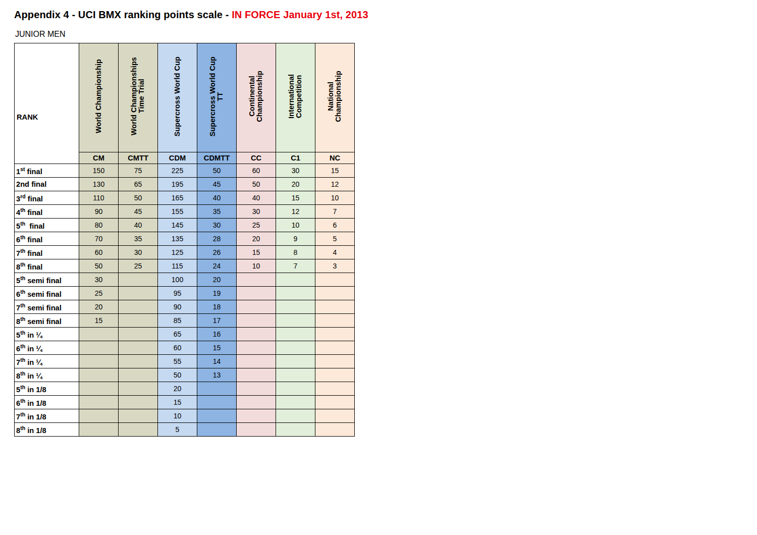Appendix 4 - UCI BMX ranking points scale - IN FORCE January 1st, 2013
JUNIOR MEN
| RANK | World Championship | World Championships Time Trial | Supercross World Cup | Supercross World Cup TT | Continental Championship | International Competition | National Championship |
| --- | --- | --- | --- | --- | --- | --- | --- |
| CM | CMTT | CDM | CDMTT | CC | C1 | NC |
| 1 st final | 150 | 75 | 225 | 50 | 60 | 30 | 15 |
| 2nd final | 130 | 65 | 195 | 45 | 50 | 20 | 12 |
| 3 rd final | 110 | 50 | 165 | 40 | 40 | 15 | 10 |
| 4 th final | 90 | 45 | 155 | 35 | 30 | 12 | 7 |
| 5 th final | 80 | 40 | 145 | 30 | 25 | 10 | 6 |
| 6 th final | 70 | 35 | 135 | 28 | 20 | 9 | 5 |
| 7 th final | 60 | 30 | 125 | 26 | 15 | 8 | 4 |
| 8 th final | 50 | 25 | 115 | 24 | 10 | 7 | 3 |
| 5 th semi final | 30 | | 100 | 20 | | | |
| 6 th semi final | 25 | | 95 | 19 | | | |
| 7 th semi final | 20 | | 90 | 18 | | | |
| 8 th semi final | 15 | | 85 | 17 | | | |
| 5 th in ¼ | | | 65 | 16 | | | |
| 6 th in ¼ | | | 60 | 15 | | | |
| 7 th in ¼ | | | 55 | 14 | | | |
| 8 th in ¼ | | | 50 | 13 | | | |
| 5 th in 1/8 | | | 20 | | | | |
| 6 th in 1/8 | | | 15 | | | | |
| 7 th in 1/8 | | | 10 | | | | |
| 8 th in 1/8 | | | 5 | | | | |